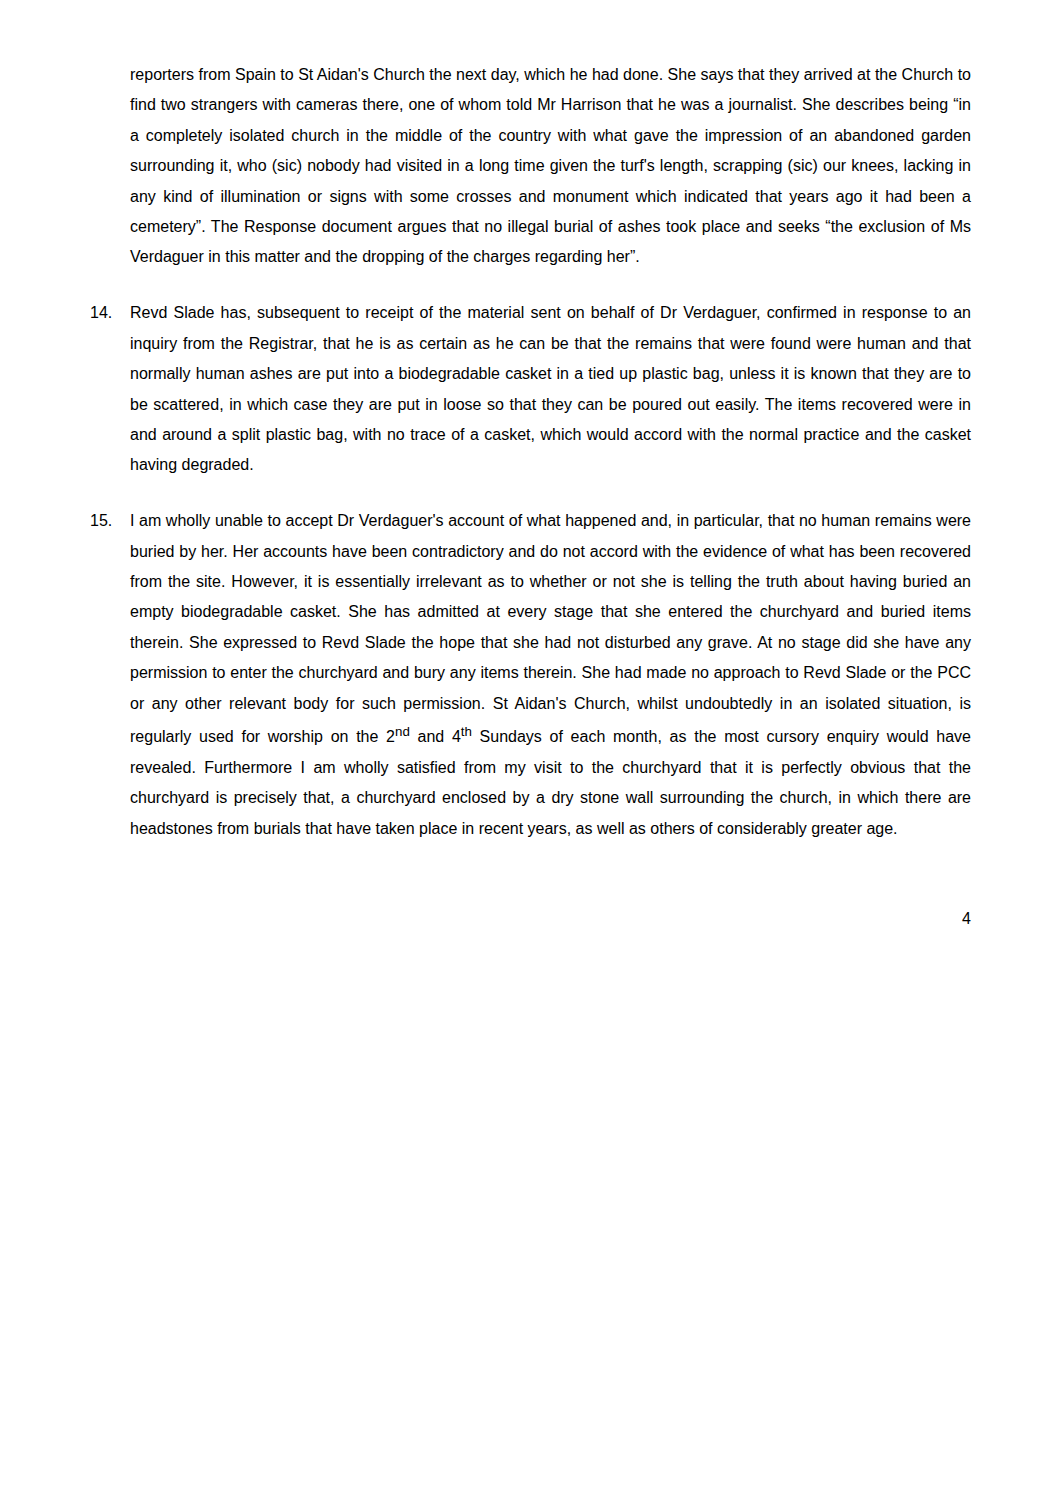reporters from Spain to St Aidan's Church the next day, which he had done. She says that they arrived at the Church to find two strangers with cameras there, one of whom told Mr Harrison that he was a journalist. She describes being “in a completely isolated church in the middle of the country with what gave the impression of an abandoned garden surrounding it, who (sic) nobody had visited in a long time given the turf's length, scrapping (sic) our knees, lacking in any kind of illumination or signs with some crosses and monument which indicated that years ago it had been a cemetery”. The Response document argues that no illegal burial of ashes took place and seeks “the exclusion of Ms Verdaguer in this matter and the dropping of the charges regarding her”.
Revd Slade has, subsequent to receipt of the material sent on behalf of Dr Verdaguer, confirmed in response to an inquiry from the Registrar, that he is as certain as he can be that the remains that were found were human and that normally human ashes are put into a biodegradable casket in a tied up plastic bag, unless it is known that they are to be scattered, in which case they are put in loose so that they can be poured out easily. The items recovered were in and around a split plastic bag, with no trace of a casket, which would accord with the normal practice and the casket having degraded.
I am wholly unable to accept Dr Verdaguer's account of what happened and, in particular, that no human remains were buried by her. Her accounts have been contradictory and do not accord with the evidence of what has been recovered from the site. However, it is essentially irrelevant as to whether or not she is telling the truth about having buried an empty biodegradable casket. She has admitted at every stage that she entered the churchyard and buried items therein. She expressed to Revd Slade the hope that she had not disturbed any grave. At no stage did she have any permission to enter the churchyard and bury any items therein. She had made no approach to Revd Slade or the PCC or any other relevant body for such permission. St Aidan's Church, whilst undoubtedly in an isolated situation, is regularly used for worship on the 2nd and 4th Sundays of each month, as the most cursory enquiry would have revealed. Furthermore I am wholly satisfied from my visit to the churchyard that it is perfectly obvious that the churchyard is precisely that, a churchyard enclosed by a dry stone wall surrounding the church, in which there are headstones from burials that have taken place in recent years, as well as others of considerably greater age.
4